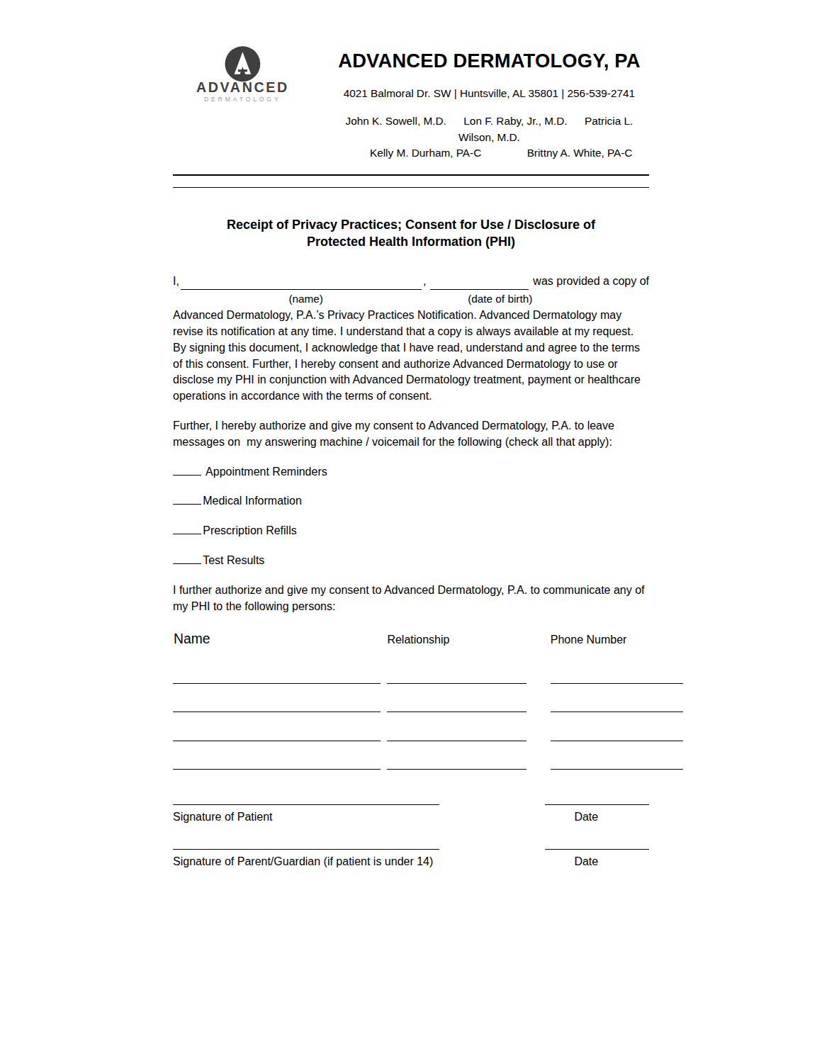ADVANCED DERMATOLOGY
ADVANCED DERMATOLOGY, PA
4021 Balmoral Dr. SW | Huntsville, AL 35801 | 256-539-2741
John K. Sowell, M.D. Lon F. Raby, Jr., M.D. Patricia L. Wilson, M.D. Kelly M. Durham, PA-C Brittny A. White, PA-C
Receipt of Privacy Practices; Consent for Use / Disclosure of Protected Health Information (PHI)
I, , was provided a copy of
(name) (date of birth)
Advanced Dermatology, P.A.’s Privacy Practices Notification. Advanced Dermatology may revise its notification at any time. I understand that a copy is always available at my request. By signing this document, I acknowledge that I have read, understand and agree to the terms of this consent. Further, I hereby consent and authorize Advanced Dermatology to use or disclose my PHI in conjunction with Advanced Dermatology treatment, payment or healthcare operations in accordance with the terms of consent.
Further, I hereby authorize and give my consent to Advanced Dermatology, P.A. to leave messages on my answering machine / voicemail for the following (check all that apply):
Appointment Reminders
Medical Information
Prescription Refills
Test Results
I further authorize and give my consent to Advanced Dermatology, P.A. to communicate any of my PHI to the following persons:
| Name | Relationship | Phone Number |
| --- | --- | --- |
Signature of Patient Date
Signature of Parent/Guardian (if patient is under 14) Date